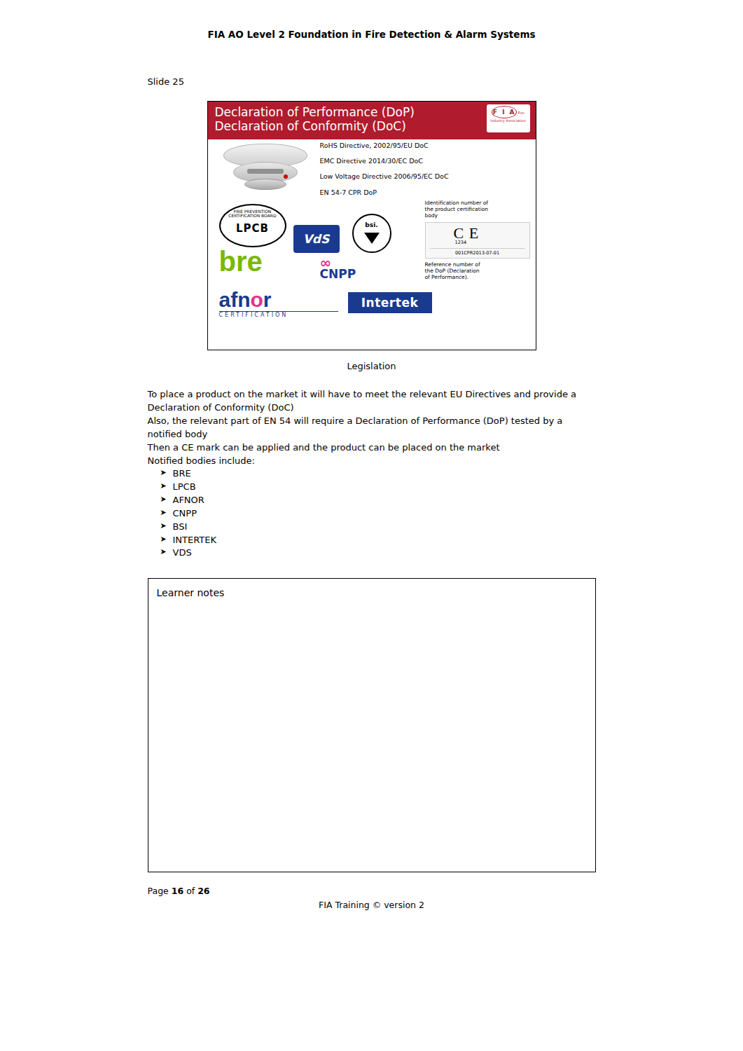FIA AO Level 2 Foundation in Fire Detection & Alarm Systems
Slide 25
Declaration of Performance (DoP)
Declaration of Conformity (DoC)
F I A
Fire Industry Association
RoHS Directive, 2002/95/EU DoC
EMC Directive 2014/30/EC DoC
Low Voltage Directive 2006/95/EC DoC
EN 54-7 CPR DoP
Identification number of
the product certification
body
C E
1234
001CPR2013-07-01
Reference number of
the DoP (Declaration
of Performance).
FIRE PREVENTION CERTIFICATION BOARD
LPCB
VdS
bsi.
bre
∞CNPP
afnor
CERTIFICATION
Intertek
Legislation
To place a product on the market it will have to meet the relevant EU Directives and provide a Declaration of Conformity (DoC)
Also, the relevant part of EN 54 will require a Declaration of Performance (DoP) tested by a notified body
Then a CE mark can be applied and the product can be placed on the market
Notified bodies include:
BRE
LPCB
AFNOR
CNPP
BSI
INTERTEK
VDS
Learner notes
Page 16 of 26
FIA Training © version 2